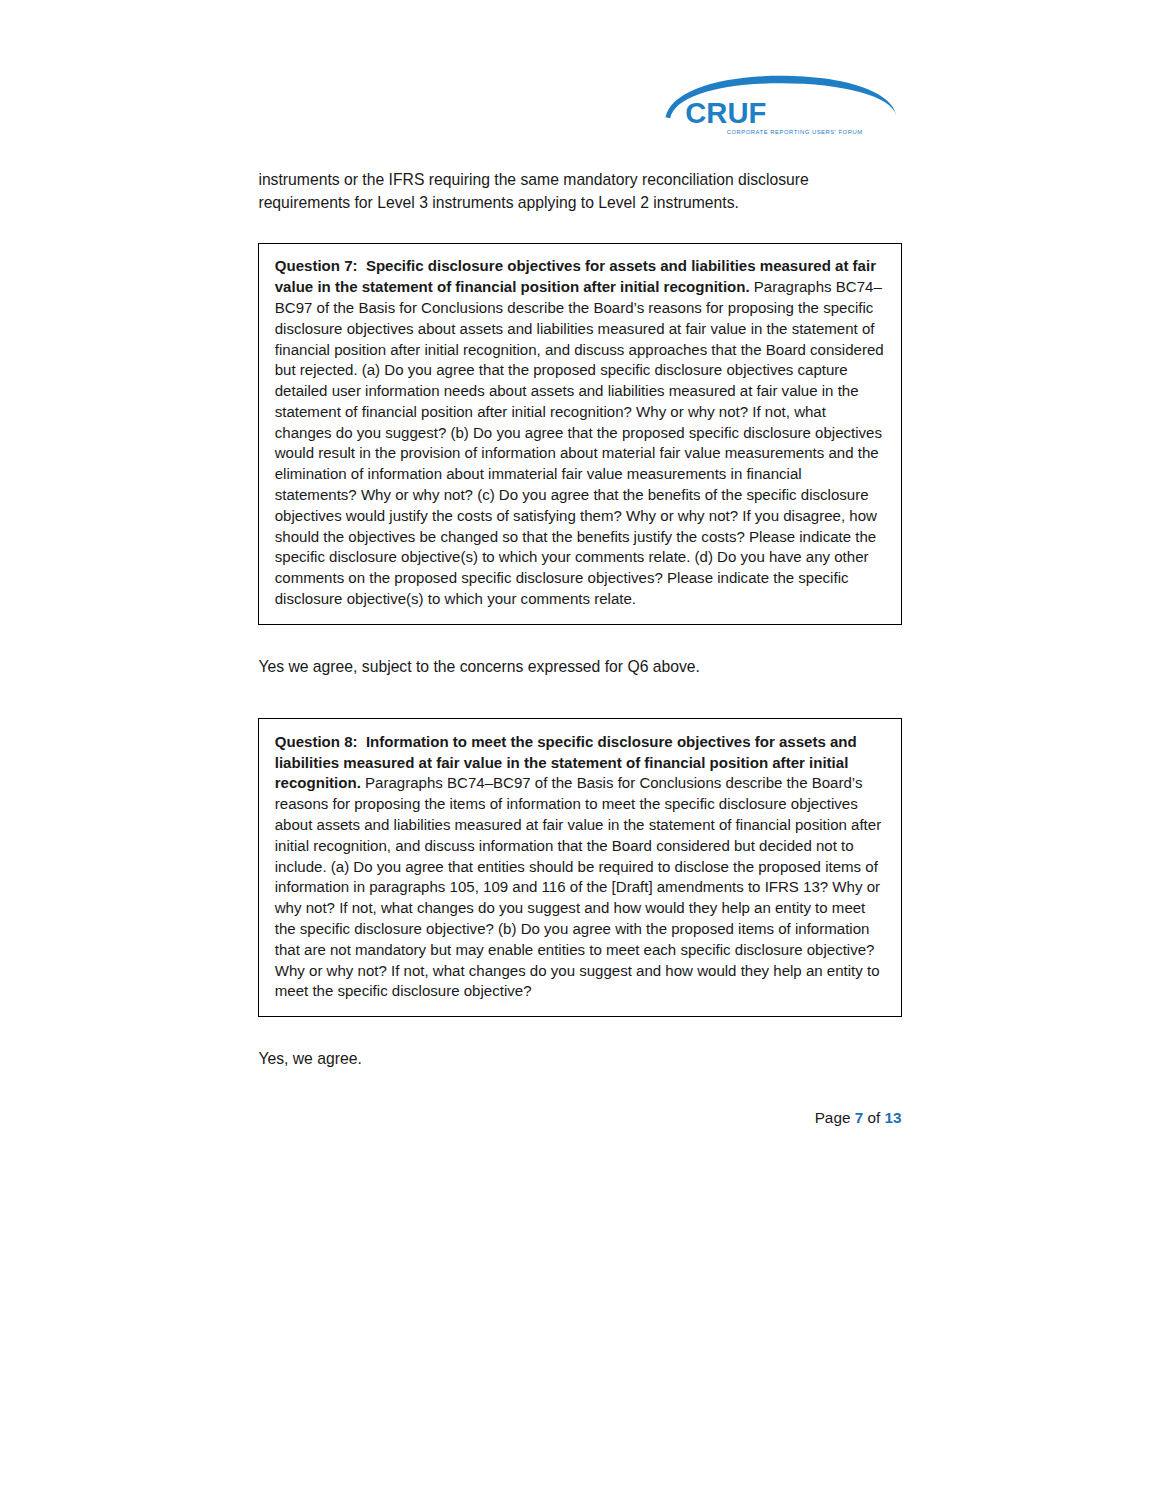CRUF CORPORATE REPORTING USERS' FORUM
instruments or the IFRS requiring the same mandatory reconciliation disclosure requirements for Level 3 instruments applying to Level 2 instruments.
Question 7: Specific disclosure objectives for assets and liabilities measured at fair value in the statement of financial position after initial recognition. Paragraphs BC74–BC97 of the Basis for Conclusions describe the Board’s reasons for proposing the specific disclosure objectives about assets and liabilities measured at fair value in the statement of financial position after initial recognition, and discuss approaches that the Board considered but rejected. (a) Do you agree that the proposed specific disclosure objectives capture detailed user information needs about assets and liabilities measured at fair value in the statement of financial position after initial recognition? Why or why not? If not, what changes do you suggest? (b) Do you agree that the proposed specific disclosure objectives would result in the provision of information about material fair value measurements and the elimination of information about immaterial fair value measurements in financial statements? Why or why not? (c) Do you agree that the benefits of the specific disclosure objectives would justify the costs of satisfying them? Why or why not? If you disagree, how should the objectives be changed so that the benefits justify the costs? Please indicate the specific disclosure objective(s) to which your comments relate. (d) Do you have any other comments on the proposed specific disclosure objectives? Please indicate the specific disclosure objective(s) to which your comments relate.
Yes we agree, subject to the concerns expressed for Q6 above.
Question 8: Information to meet the specific disclosure objectives for assets and liabilities measured at fair value in the statement of financial position after initial recognition. Paragraphs BC74–BC97 of the Basis for Conclusions describe the Board’s reasons for proposing the items of information to meet the specific disclosure objectives about assets and liabilities measured at fair value in the statement of financial position after initial recognition, and discuss information that the Board considered but decided not to include. (a) Do you agree that entities should be required to disclose the proposed items of information in paragraphs 105, 109 and 116 of the [Draft] amendments to IFRS 13? Why or why not? If not, what changes do you suggest and how would they help an entity to meet the specific disclosure objective? (b) Do you agree with the proposed items of information that are not mandatory but may enable entities to meet each specific disclosure objective? Why or why not? If not, what changes do you suggest and how would they help an entity to meet the specific disclosure objective?
Yes, we agree.
Page 7 of 13